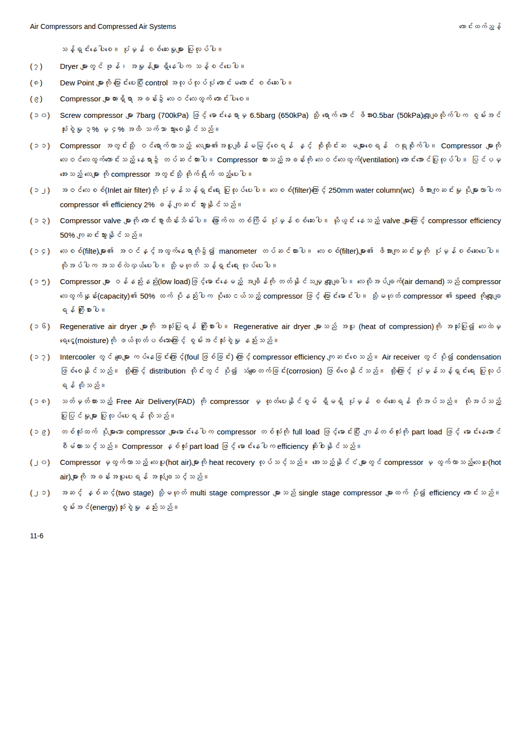Air Compressors and Compressed Air Systems
ကောင်းထက်ညွန့်
သန့်ရှင်းနေပါစေ။ ပုံမှန် စစ်ဆေးမှုများ ပြုလုပ်ပါ။
(၇) Dryer များတွင် ဖုန်၊ အမှုန်များ ရှိနေပါက သန့်စင်ပေးပါ။
(၈) Dew Point များကို ပြောင်းပေးပြီး control အလုပ်လုပ်ပုံ ကောင်းမကောင်း စစ်ဆေးပါ။
(၉) Compressor များထားရှိရာ အခန်း၌ လေဝင်လေထွက် ကောင်းပါစေ။
(၁၀) Screw compressor များ 7barg (700kPa) ဖြင့် မောင်းနေရာမှ 6.5barg (650kPa) သို့ ရောက် အောင် ဖိအား0.5bar (50kPa)လျှော့ချလိုက်ပါက စွမ်းအင်သုံးစွဲမှု ၃% မှ ၄% အထိ သက်သာ သွားစေနိုင်သည်။
(၁၁) Compressor အတွင်းသို့ ဝင်ရောက်လာသည့် လေများ၏အပူချိန်မမြင့်စေရန် နှင့် စိုထိုင်းဆ မများစေရန် ဂရုစိုက်ပါ။ Compressor များကို လေဝင်လေထွက်ကောင်းသည့် နေရာ၌ တပ်ဆင်ထားပါ။ Compressor ထားသည့်အခန်းကို လေဝင်လေထွက်(ventilation) ကောင်းအောင်ပြုလုပ်ပါ။ ပြင်ပမှ အေးသည့် လေများ ကို compressor အတွင်းသို့ တိုက်ရိုက် ထည့်ပေးပါ။
(၁၂) အဝင်လေစစ်(Inlet air filter)ကို ပုံမှန်သန့်ရှင်းရေး ပြုလုပ်ပေးပါ။ လေစစ်(filter)ကြောင့် 250mm water column(wc) ဖိအားကျဆင်းမှု ပိုများလာပါက compressor ၏ efficiency 2% ခန့် ကျဆင်း သွားနိုင်သည်။
(၁၃) Compressor valve များကို ကောင်းစွာထိန်းသိမ်းပါ။ ခြောက်လ တစ်ကြိမ် ပုံမှန်စစ်ဆေးပါ။ ယိုယွင်း နေသည့် valve များကြောင့် compressor efficiency 50% ကျဆင်းသွားနိုင်သည်။
(၁၄) လေစစ်(filte)များ၏ အဝင်နှင့်အထွက်နေရာကို၌၍ manometer တပ်ဆင်ထားပါ။ လေစစ်(filter)များ၏ ဖိအားကျဆင်းမှုကို ပုံမှန်စစ်ဆေးပေးပါ။ လိုအပ်ပါက အသစ်လဲလှယ်ပေးပါ။ သို့မဟုတ် သန့်ရှင်းရေး လုပ်ပေးပါ။
(၁၅) Compressor များ ဝန်နည်းနည်း(low load)ဖြင့်မောင်းနေမည့် အချိန်ကို တတ်နိုင်သမျှ လျှော့ချပါ။ လေလိုအပ်ချက်(air demand)သည် compressor လေထွက်နှုန်း(capacity)၏ 50% ထက် ပိုနည်းပါက ပိုသေးငယ်သည့် compressor ဖြင့် ပြောင်းမောင်းပါ။ သို့မဟုတ် compressor ၏ speed ကိုလျှော့ချရန် ကြိုးစားပါ။
(၁၆) Regenerative air dryer များကို အသုံးပြုရန် ကြိုးစားပါ။ Regenerative air dryer များသည် အပူ (heat of compression)ကို အသုံးပြု၍ လေထဲမှ ရေငွေ့(moisture)ကို ဖယ်ထုတ်ပစ်သောကြောင့် စွမ်းအင်သုံးစွဲမှု နည်းသည်။
(၁၇) Intercooler တွင် ချေးများ ကပ်နေခြင်းကြောင့်(foul ဖြစ်ခြင်း) ကြောင့် compressor efficiency ကျဆင်းစေသည်။ Air receiver တွင် ပို၍ condensation ဖြစ်စေနိုင်သည်။ ထို့ကြောင့် distribution လိုင်းတွင် ပို၍ သံချေးတက်ခြင်း(corrosion) ဖြစ်စေနိုင်သည်။ ထို့ကြောင့် ပုံမှန်သန့်ရှင်းရေး ပြုလုပ်ရန် လိုသည်။
(၁၈) သတ်မှတ်ထားသည့် Free Air Delivery(FAD) ကို compressor မှ ထုတ်ပေးနိုင်စွမ် ရှိမရှိ ပုံမှန် စစ်ဆေးရန် လိုအပ်သည်။ လိုအပ်သည့် ပြုပြင်မှုများ ပြုလုပ်ပေးရန် လိုသည်။
(၁၉) တစ်လုံးထက် ပိုများသော compressor များမောင်းနေပါက compressor တစ်လုံးကို full load ဖြင့်မောင်းပြီး ကျန်တစ်လုံးကို part load ဖြင့် မောင်းနေအောင် စီမံထားသင့်သည်။ Compressor နှစ်လုံး part load ဖြင့် မောင်းနေပါက efficiency ဆိုးဝါးနိုင်သည်။
(၂၀) Compressor မှထွက်လာသည့် လေပူ(hot air)များကို heat recovery လုပ်သင့်သည်။ အေးသည့်နိုင်ငံ များတွင် compressor မှ ထွက်လာသည့်လေပူ(hot air)များကို အခန်းအပူပေးရန် အသုံးချသင့်သည်။
(၂၁) အဆင့် နှစ်ဆင့်(two stage) သို့မဟုတ် multi stage compressor များသည် single stage compressor များထက် ပို၍ efficiency ကောင်းသည်။ စွမ်းအင်(energy)သုံးစွဲမှု နည်းသည်။
11-6